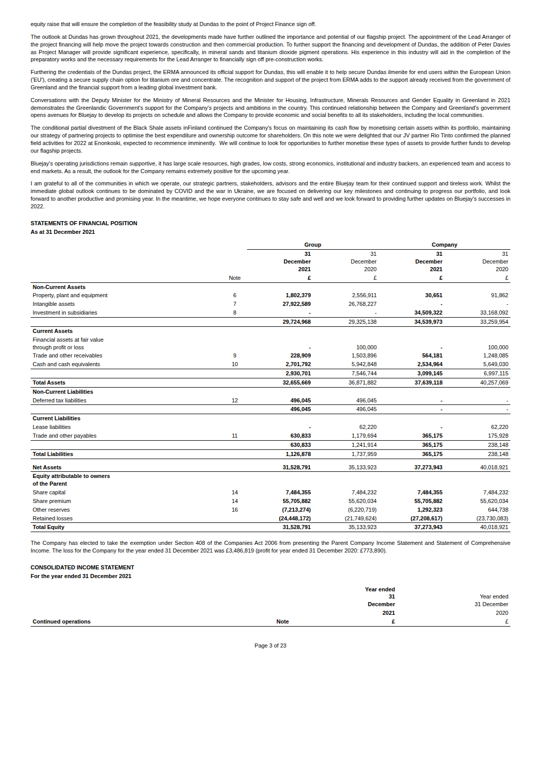equity raise that will ensure the completion of the feasibility study at Dundas to the point of Project Finance sign off.
The outlook at Dundas has grown throughout 2021, the developments made have further outlined the importance and potential of our flagship project. The appointment of the Lead Arranger of the project financing will help move the project towards construction and then commercial production. To further support the financing and development of Dundas, the addition of Peter Davies as Project Manager will provide significant experience, specifically, in mineral sands and titanium dioxide pigment operations. His experience in this industry will aid in the completion of the preparatory works and the necessary requirements for the Lead Arranger to financially sign off pre-construction works.
Furthering the credentials of the Dundas project, the ERMA announced its official support for Dundas, this will enable it to help secure Dundas ilmenite for end users within the European Union ('EU'), creating a secure supply chain option for titanium ore and concentrate. The recognition and support of the project from ERMA adds to the support already received from the government of Greenland and the financial support from a leading global investment bank.
Conversations with the Deputy Minister for the Ministry of Mineral Resources and the Minister for Housing, Infrastructure, Minerals Resources and Gender Equality in Greenland in 2021 demonstrates the Greenlandic Government's support for the Company's projects and ambitions in the country. This continued relationship between the Company and Greenland's government opens avenues for Bluejay to develop its projects on schedule and allows the Company to provide economic and social benefits to all its stakeholders, including the local communities.
The conditional partial divestment of the Black Shale assets inFinland continued the Company's focus on maintaining its cash flow by monetising certain assets within its portfolio, maintaining our strategy of partnering projects to optimise the best expenditure and ownership outcome for shareholders. On this note we were delighted that our JV partner Rio Tinto confirmed the planned field activities for 2022 at Enonkoski, expected to recommence imminently. We will continue to look for opportunities to further monetise these types of assets to provide further funds to develop our flagship projects.
Bluejay's operating jurisdictions remain supportive, it has large scale resources, high grades, low costs, strong economics, institutional and industry backers, an experienced team and access to end markets. As a result, the outlook for the Company remains extremely positive for the upcoming year.
I am grateful to all of the communities in which we operate, our strategic partners, stakeholders, advisors and the entire Bluejay team for their continued support and tireless work. Whilst the immediate global outlook continues to be dominated by COVID and the war in Ukraine, we are focused on delivering our key milestones and continuing to progress our portfolio, and look forward to another productive and promising year. In the meantime, we hope everyone continues to stay safe and well and we look forward to providing further updates on Bluejay's successes in 2022.
STATEMENTS OF FINANCIAL POSITION
As at 31 December 2021
| | | Group | Company |
| | | 31 December 2021 | 31 December 2020 | 31 December 2021 | 31 December 2020 |
| | Note | £ | £ | £ | £ |
| Non-Current Assets | | | | | |
| Property, plant and equipment | 6 | 1,802,379 | 2,556,911 | 30,651 | 91,862 |
| Intangible assets | 7 | 27,922,589 | 26,768,227 | - | - |
| Investment in subsidiaries | 8 | - | - | 34,509,322 | 33,168,092 |
| | | 29,724,968 | 29,325,138 | 34,539,973 | 33,259,954 |
| Current Assets | | | | | |
| Financial assets at fair value through profit or loss | | - | 100,000 | - | 100,000 |
| Trade and other receivables | 9 | 228,909 | 1,503,896 | 564,181 | 1,248,085 |
| Cash and cash equivalents | 10 | 2,701,792 | 5,942,848 | 2,534,964 | 5,649,030 |
| | | 2,930,701 | 7,546,744 | 3,099,145 | 6,997,115 |
| Total Assets | | 32,655,669 | 36,871,882 | 37,639,118 | 40,257,069 |
| Non-Current Liabilities | | | | | |
| Deferred tax liabilities | 12 | 496,045 | 496,045 | - | - |
| | | 496,045 | 496,045 | - | - |
| Current Liabilities | | | | | |
| Lease liabilities | | - | 62,220 | - | 62,220 |
| Trade and other payables | 11 | 630,833 | 1,179,694 | 365,175 | 175,928 |
| | | 630,833 | 1,241,914 | 365,175 | 238,148 |
| Total Liabilities | | 1,126,878 | 1,737,959 | 365,175 | 238,148 |
| Net Assets | | 31,528,791 | 35,133,923 | 37,273,943 | 40,018,921 |
| Equity attributable to owners of the Parent | | | | | |
| Share capital | 14 | 7,484,355 | 7,484,232 | 7,484,355 | 7,484,232 |
| Share premium | 14 | 55,705,882 | 55,620,034 | 55,705,882 | 55,620,034 |
| Other reserves | 16 | (7,213,274) | (6,220,719) | 1,292,323 | 644,738 |
| Retained losses | | (24,448,172) | (21,749,624) | (27,208,617) | (23,730,083) |
| Total Equity | | 31,528,791 | 35,133,923 | 37,273,943 | 40,018,921 |
The Company has elected to take the exemption under Section 408 of the Companies Act 2006 from presenting the Parent Company Income Statement and Statement of Comprehensive Income. The loss for the Company for the year ended 31 December 2021 was £3,486,819 (profit for year ended 31 December 2020: £773,890).
CONSOLIDATED INCOME STATEMENT
For the year ended 31 December 2021
| | | Year ended 31 December | Year ended 31 December |
| | | 2021 | 2020 |
| Continued operations | Note | £ | £ |
Page 3 of 23